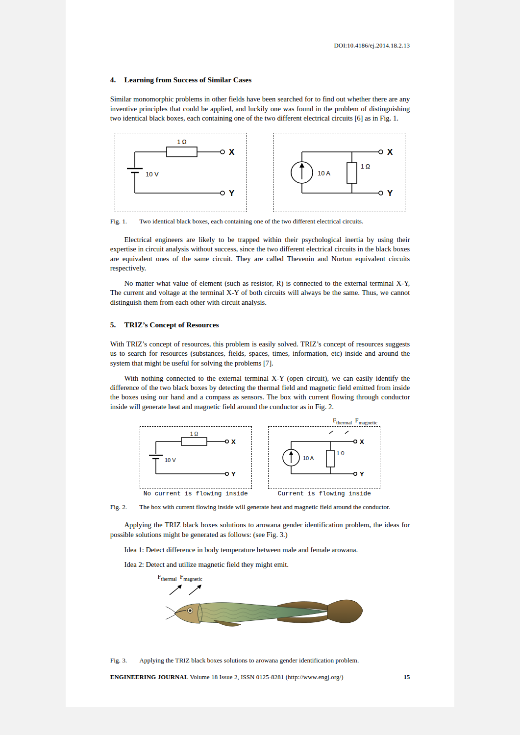DOI:10.4186/ej.2014.18.2.13
4. Learning from Success of Similar Cases
Similar monomorphic problems in other fields have been searched for to find out whether there are any inventive principles that could be applied, and luckily one was found in the problem of distinguishing two identical black boxes, each containing one of the two different electrical circuits [6] as in Fig. 1.
1 Ω 10 V X Y
10 A 1 Ω X Y
Fig. 1. Two identical black boxes, each containing one of the two different electrical circuits.
Electrical engineers are likely to be trapped within their psychological inertia by using their expertise in circuit analysis without success, since the two different electrical circuits in the black boxes are equivalent ones of the same circuit. They are called Thevenin and Norton equivalent circuits respectively.
No matter what value of element (such as resistor, R) is connected to the external terminal X-Y, The current and voltage at the terminal X-Y of both circuits will always be the same. Thus, we cannot distinguish them from each other with circuit analysis.
5. TRIZ’s Concept of Resources
With TRIZ’s concept of resources, this problem is easily solved. TRIZ’s concept of resources suggests us to search for resources (substances, fields, spaces, times, information, etc) inside and around the system that might be useful for solving the problems [7].
With nothing connected to the external terminal X-Y (open circuit), we can easily identify the difference of the two black boxes by detecting the thermal field and magnetic field emitted from inside the boxes using our hand and a compass as sensors. The box with current flowing through conductor inside will generate heat and magnetic field around the conductor as in Fig. 2.
1 Ω 10 V X Y
No current is flowing inside
Fthermal Fmagnetic
10 A 1 Ω X Y
Current is flowing inside
Fig. 2. The box with current flowing inside will generate heat and magnetic field around the conductor.
Applying the TRIZ black boxes solutions to arowana gender identification problem, the ideas for possible solutions might be generated as follows: (see Fig. 3.)
Idea 1: Detect difference in body temperature between male and female arowana.
Idea 2: Detect and utilize magnetic field they might emit.
Fthermal Fmagnetic
Fig. 3. Applying the TRIZ black boxes solutions to arowana gender identification problem.
ENGINEERING JOURNAL Volume 18 Issue 2, ISSN 0125-8281 (http://www.engj.org/)
15